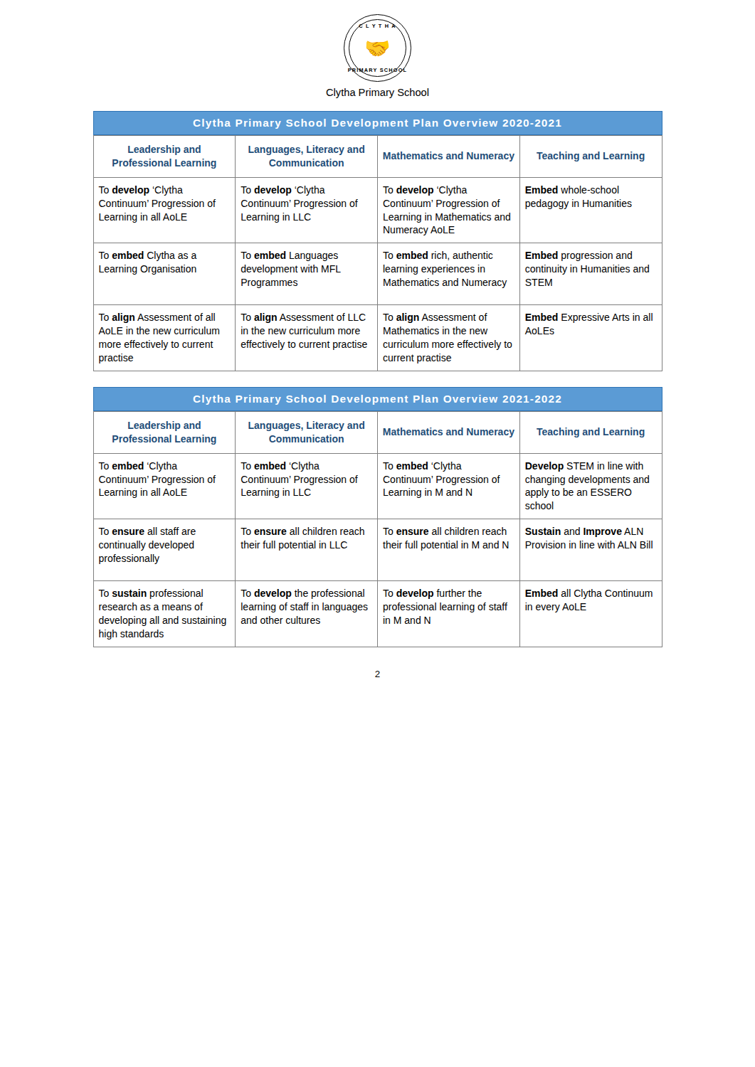C L Y T H A 🤝 PRIMARY SCHOOL
Clytha Primary School
Clytha Primary School Development Plan Overview 2020-2021
| Leadership and Professional Learning | Languages, Literacy and Communication | Mathematics and Numeracy | Teaching and Learning |
| --- | --- | --- | --- |
| To develop ‘Clytha Continuum’ Progression of Learning in all AoLE | To develop ‘Clytha Continuum’ Progression of Learning in LLC | To develop ‘Clytha Continuum’ Progression of Learning in Mathematics and Numeracy AoLE | Embed whole-school pedagogy in Humanities |
| To embed Clytha as a Learning Organisation | To embed Languages development with MFL Programmes | To embed rich, authentic learning experiences in Mathematics and Numeracy | Embed progression and continuity in Humanities and STEM |
| To align Assessment of all AoLE in the new curriculum more effectively to current practise | To align Assessment of LLC in the new curriculum more effectively to current practise | To align Assessment of Mathematics in the new curriculum more effectively to current practise | Embed Expressive Arts in all AoLEs |
Clytha Primary School Development Plan Overview 2021-2022
| Leadership and Professional Learning | Languages, Literacy and Communication | Mathematics and Numeracy | Teaching and Learning |
| --- | --- | --- | --- |
| To embed ‘Clytha Continuum’ Progression of Learning in all AoLE | To embed ‘Clytha Continuum’ Progression of Learning in LLC | To embed ‘Clytha Continuum’ Progression of Learning in M and N | Develop STEM in line with changing developments and apply to be an ESSERO school |
| To ensure all staff are continually developed professionally | To ensure all children reach their full potential in LLC | To ensure all children reach their full potential in M and N | Sustain and Improve ALN Provision in line with ALN Bill |
| To sustain professional research as a means of developing all and sustaining high standards | To develop the professional learning of staff in languages and other cultures | To develop further the professional learning of staff in M and N | Embed all Clytha Continuum in every AoLE |
2